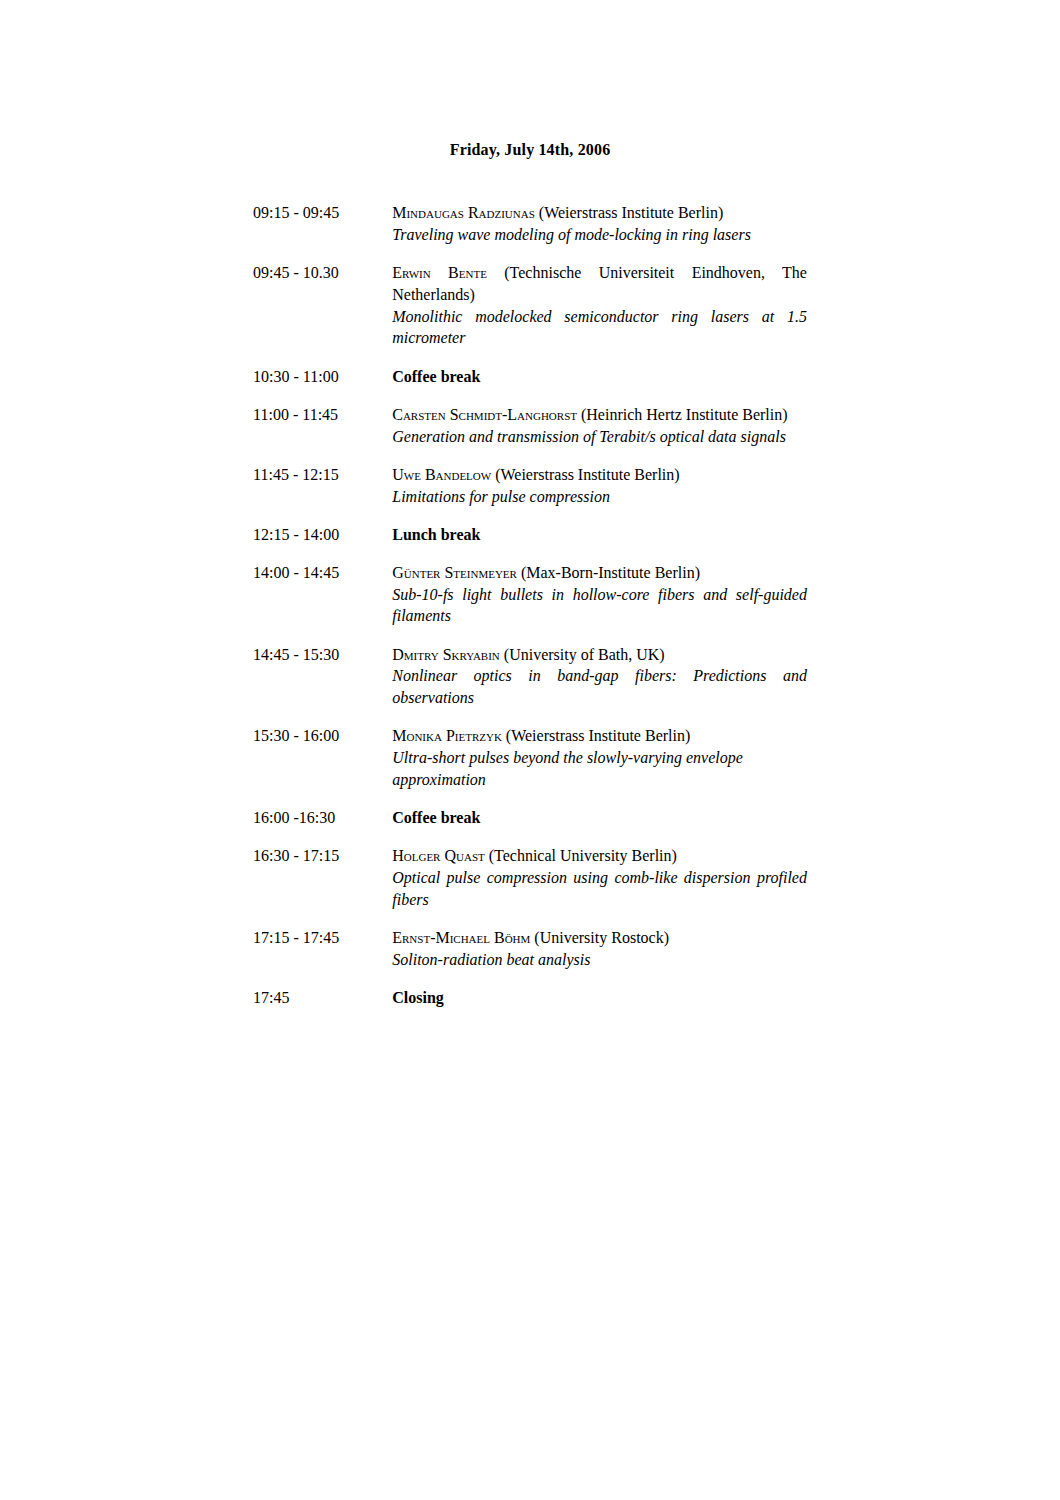Friday, July 14th, 2006
| 09:15 - 09:45 | Mindaugas Radziunas (Weierstrass Institute Berlin) Traveling wave modeling of mode-locking in ring lasers |
| 09:45 - 10.30 | Erwin Bente (Technische Universiteit Eindhoven, The Netherlands) Monolithic modelocked semiconductor ring lasers at 1.5 micrometer |
| 10:30 - 11:00 | Coffee break |
| 11:00 - 11:45 | Carsten Schmidt-Langhorst (Heinrich Hertz Institute Berlin) Generation and transmission of Terabit/s optical data signals |
| 11:45 - 12:15 | Uwe Bandelow (Weierstrass Institute Berlin) Limitations for pulse compression |
| 12:15 - 14:00 | Lunch break |
| 14:00 - 14:45 | Günter Steinmeyer (Max-Born-Institute Berlin) Sub-10-fs light bullets in hollow-core fibers and self-guided filaments |
| 14:45 - 15:30 | Dmitry Skryabin (University of Bath, UK) Nonlinear optics in band-gap fibers: Predictions and observations |
| 15:30 - 16:00 | Monika Pietrzyk (Weierstrass Institute Berlin) Ultra-short pulses beyond the slowly-varying envelope approximation |
| 16:00 -16:30 | Coffee break |
| 16:30 - 17:15 | Holger Quast (Technical University Berlin) Optical pulse compression using comb-like dispersion profiled fibers |
| 17:15 - 17:45 | Ernst-Michael Böhm (University Rostock) Soliton-radiation beat analysis |
| 17:45 | Closing |